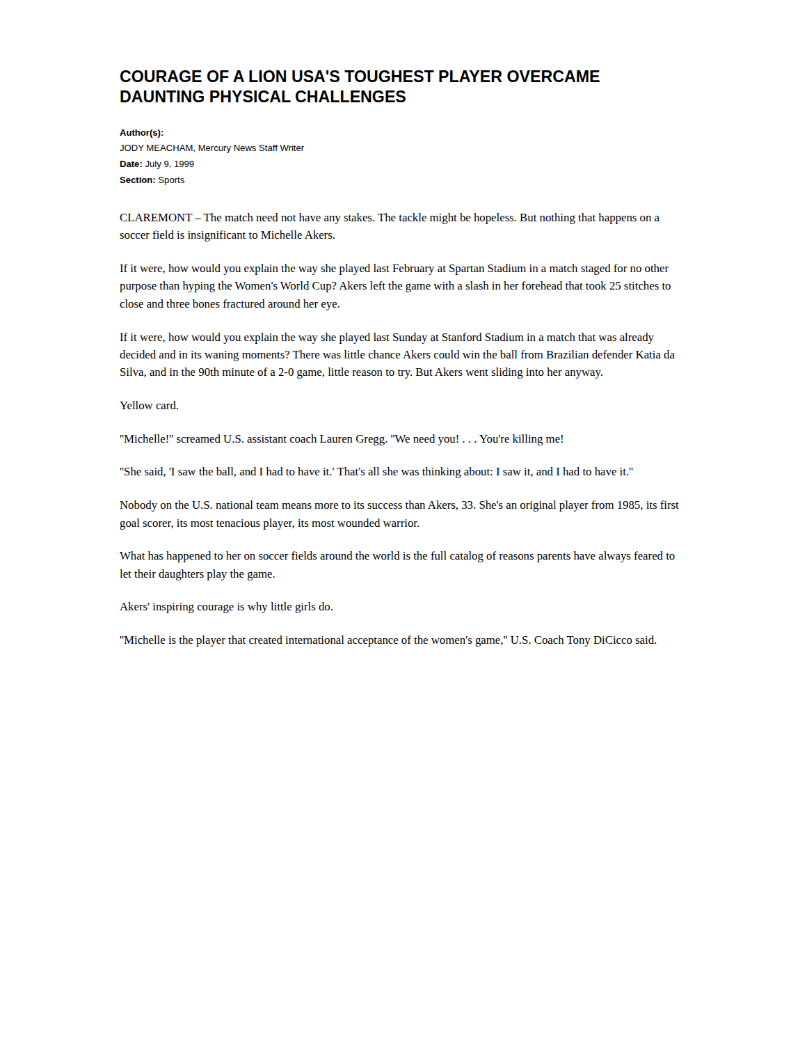Courage of a Lion USA's Toughest Player Overcame Daunting Physical Challenges
Author(s):
JODY MEACHAM, Mercury News Staff Writer
Date: July 9, 1999
Section: Sports
CLAREMONT – The match need not have any stakes. The tackle might be hopeless. But nothing that happens on a soccer field is insignificant to Michelle Akers.
If it were, how would you explain the way she played last February at Spartan Stadium in a match staged for no other purpose than hyping the Women's World Cup? Akers left the game with a slash in her forehead that took 25 stitches to close and three bones fractured around her eye.
If it were, how would you explain the way she played last Sunday at Stanford Stadium in a match that was already decided and in its waning moments? There was little chance Akers could win the ball from Brazilian defender Katia da Silva, and in the 90th minute of a 2-0 game, little reason to try. But Akers went sliding into her anyway.
Yellow card.
''Michelle!'' screamed U.S. assistant coach Lauren Gregg. ''We need you! . . . You're killing me!
''She said, 'I saw the ball, and I had to have it.' That's all she was thinking about: I saw it, and I had to have it.''
Nobody on the U.S. national team means more to its success than Akers, 33. She's an original player from 1985, its first goal scorer, its most tenacious player, its most wounded warrior.
What has happened to her on soccer fields around the world is the full catalog of reasons parents have always feared to let their daughters play the game.
Akers' inspiring courage is why little girls do.
''Michelle is the player that created international acceptance of the women's game,'' U.S. Coach Tony DiCicco said.